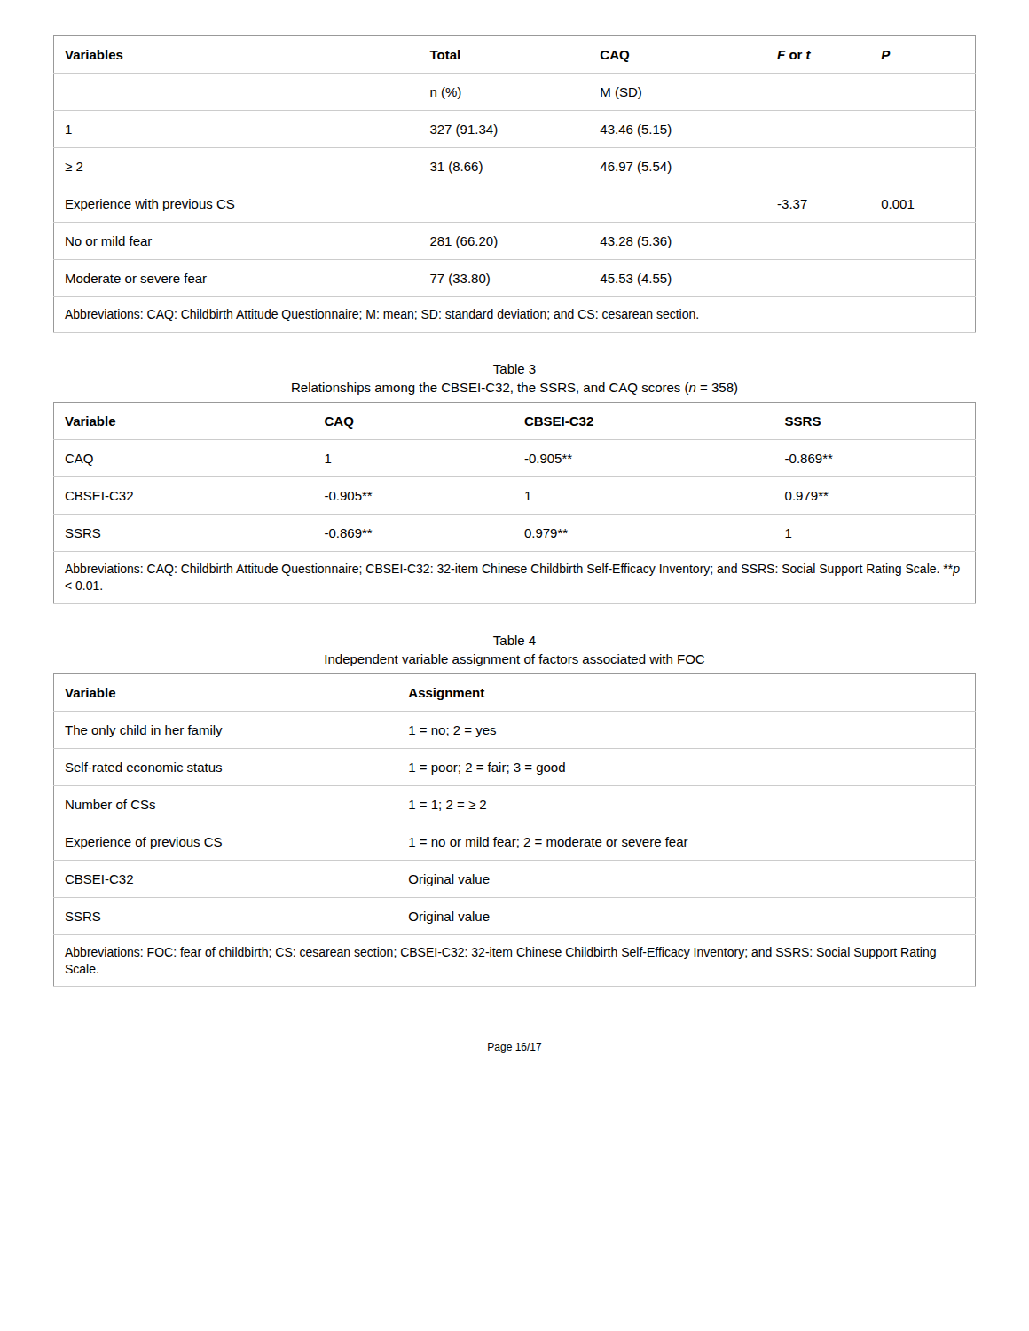| Variables | Total | CAQ | F or t | P |
| --- | --- | --- | --- | --- |
| | n (%) | M (SD) | | |
| 1 | 327 (91.34) | 43.46 (5.15) | | |
| ≥ 2 | 31 (8.66) | 46.97 (5.54) | | |
| Experience with previous CS | | | -3.37 | 0.001 |
| No or mild fear | 281 (66.20) | 43.28 (5.36) | | |
| Moderate or severe fear | 77 (33.80) | 45.53 (4.55) | | |
| Abbreviations: CAQ: Childbirth Attitude Questionnaire; M: mean; SD: standard deviation; and CS: cesarean section. |
Table 3 Relationships among the CBSEI-C32, the SSRS, and CAQ scores (n = 358)
| Variable | CAQ | CBSEI-C32 | SSRS |
| --- | --- | --- | --- |
| CAQ | 1 | -0.905** | -0.869** |
| CBSEI-C32 | -0.905** | 1 | 0.979** |
| SSRS | -0.869** | 0.979** | 1 |
| Abbreviations: CAQ: Childbirth Attitude Questionnaire; CBSEI-C32: 32-item Chinese Childbirth Self-Efficacy Inventory; and SSRS: Social Support Rating Scale. ** p < 0.01. |
Table 4 Independent variable assignment of factors associated with FOC
| Variable | Assignment |
| --- | --- |
| The only child in her family | 1 = no; 2 = yes |
| Self-rated economic status | 1 = poor; 2 = fair; 3 = good |
| Number of CSs | 1 = 1; 2 = ≥ 2 |
| Experience of previous CS | 1 = no or mild fear; 2 = moderate or severe fear |
| CBSEI-C32 | Original value |
| SSRS | Original value |
| Abbreviations: FOC: fear of childbirth; CS: cesarean section; CBSEI-C32: 32-item Chinese Childbirth Self-Efficacy Inventory; and SSRS: Social Support Rating Scale. |
Page 16/17